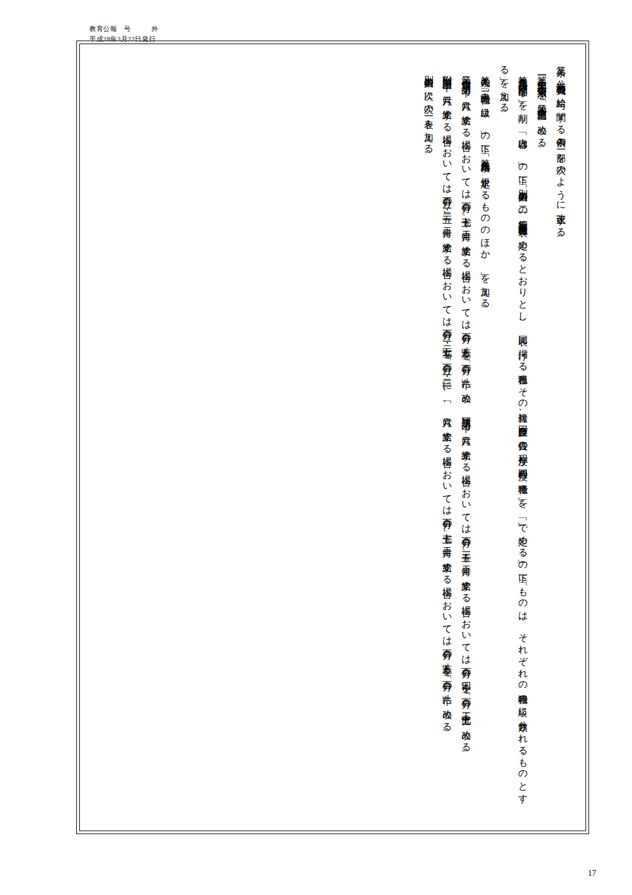教育公報　号　　　外
平成28年3月22日発行
第二条　公立学校職員の給与に関する条例の一部を次のように改正する。
第一条中「第二十四条第六項」を「第二十四条第五項」に改める。
第九条第二項中「標準的な」を削り、「内容は、」の下に「別表第四の二の等級別基準職務表に定めるとおりとし、同表に掲げる職務とその複雑、困難及び責任の程度が同程度の職務で」を、「」で定める」の下に「ものは、それぞれの職務の級に分類されるものとする」を加える。
第九条の三中「職務の級は、」の下に「第九条第二項に規定するもののほか、」を加える。
第二十四条第二項第一号中「、六月に支給する場合においては百分の七十五、十二月に支給する場合においては百分の八十五」を「百分の八十」に改め、同項第二号中「、六月に支給する場合においては百分の三十五、十二月に支給する場合においては百分の四十」を「百分の三十七・五」に改める。
附則第十五項中「、六月に支給する場合においては百分の一・二二五、十二月に支給する場合においては百分の一・二七五」を「百分の一・二二」に、「、六月に支給する場合においては百分の七十五、十二月に支給する場合においては百分の八十五」を「百分の八十」に改める。
別表第四の次に次の一表を加える。
17